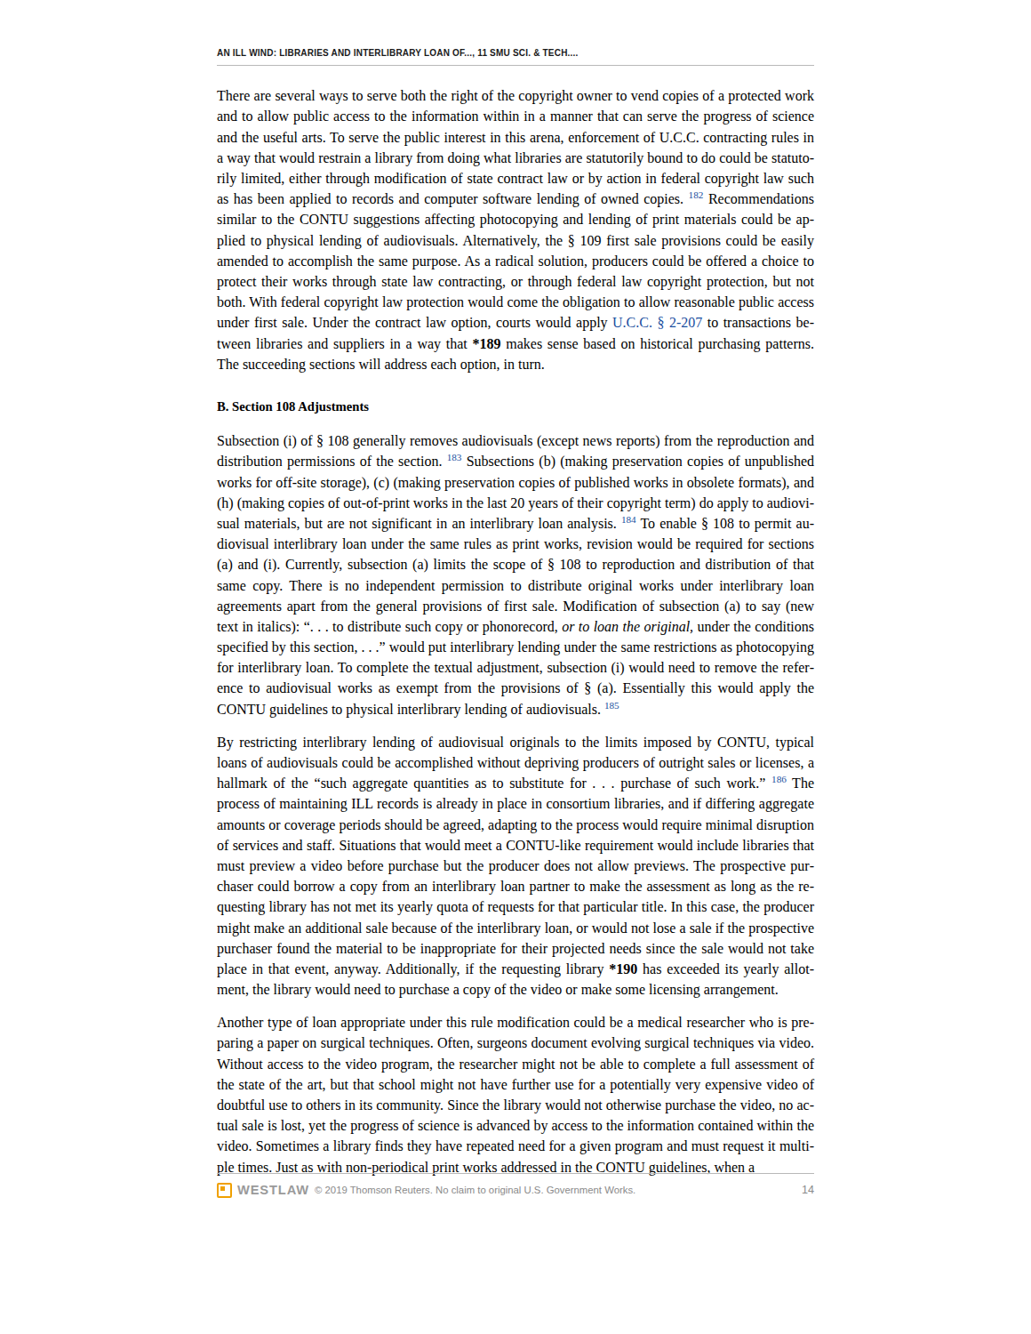An Ill Wind: Libraries and Interlibrary Loan of..., 11 SMU Sci. & Tech....
There are several ways to serve both the right of the copyright owner to vend copies of a protected work and to allow public access to the information within in a manner that can serve the progress of science and the useful arts. To serve the public interest in this arena, enforcement of U.C.C. contracting rules in a way that would restrain a library from doing what libraries are statutorily bound to do could be statutorily limited, either through modification of state contract law or by action in federal copyright law such as has been applied to records and computer software lending of owned copies. 182 Recommendations similar to the CONTU suggestions affecting photocopying and lending of print materials could be applied to physical lending of audiovisuals. Alternatively, the § 109 first sale provisions could be easily amended to accomplish the same purpose. As a radical solution, producers could be offered a choice to protect their works through state law contracting, or through federal law copyright protection, but not both. With federal copyright law protection would come the obligation to allow reasonable public access under first sale. Under the contract law option, courts would apply U.C.C. § 2-207 to transactions between libraries and suppliers in a way that *189 makes sense based on historical purchasing patterns. The succeeding sections will address each option, in turn.
B. Section 108 Adjustments
Subsection (i) of § 108 generally removes audiovisuals (except news reports) from the reproduction and distribution permissions of the section. 183 Subsections (b) (making preservation copies of unpublished works for off-site storage), (c) (making preservation copies of published works in obsolete formats), and (h) (making copies of out-of-print works in the last 20 years of their copyright term) do apply to audiovisual materials, but are not significant in an interlibrary loan analysis. 184 To enable § 108 to permit audiovisual interlibrary loan under the same rules as print works, revision would be required for sections (a) and (i). Currently, subsection (a) limits the scope of § 108 to reproduction and distribution of that same copy. There is no independent permission to distribute original works under interlibrary loan agreements apart from the general provisions of first sale. Modification of subsection (a) to say (new text in italics): “. . . to distribute such copy or phonorecord, or to loan the original, under the conditions specified by this section, . . .” would put interlibrary lending under the same restrictions as photocopying for interlibrary loan. To complete the textual adjustment, subsection (i) would need to remove the reference to audiovisual works as exempt from the provisions of § (a). Essentially this would apply the CONTU guidelines to physical interlibrary lending of audiovisuals. 185
By restricting interlibrary lending of audiovisual originals to the limits imposed by CONTU, typical loans of audiovisuals could be accomplished without depriving producers of outright sales or licenses, a hallmark of the “such aggregate quantities as to substitute for . . . purchase of such work.” 186 The process of maintaining ILL records is already in place in consortium libraries, and if differing aggregate amounts or coverage periods should be agreed, adapting to the process would require minimal disruption of services and staff. Situations that would meet a CONTU-like requirement would include libraries that must preview a video before purchase but the producer does not allow previews. The prospective purchaser could borrow a copy from an interlibrary loan partner to make the assessment as long as the requesting library has not met its yearly quota of requests for that particular title. In this case, the producer might make an additional sale because of the interlibrary loan, or would not lose a sale if the prospective purchaser found the material to be inappropriate for their projected needs since the sale would not take place in that event, anyway. Additionally, if the requesting library *190 has exceeded its yearly allotment, the library would need to purchase a copy of the video or make some licensing arrangement.
Another type of loan appropriate under this rule modification could be a medical researcher who is preparing a paper on surgical techniques. Often, surgeons document evolving surgical techniques via video. Without access to the video program, the researcher might not be able to complete a full assessment of the state of the art, but that school might not have further use for a potentially very expensive video of doubtful use to others in its community. Since the library would not otherwise purchase the video, no actual sale is lost, yet the progress of science is advanced by access to the information contained within the video. Sometimes a library finds they have repeated need for a given program and must request it multiple times. Just as with non-periodical print works addressed in the CONTU guidelines, when a
WESTLAW © 2019 Thomson Reuters. No claim to original U.S. Government Works. 14